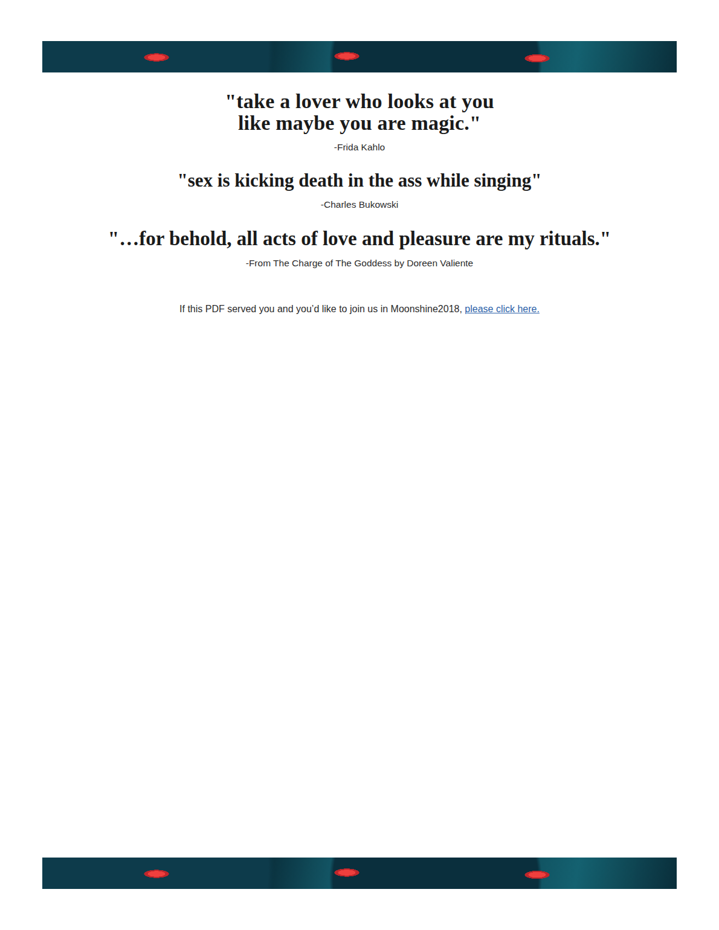"take a lover who looks at you
like maybe you are magic."
-Frida Kahlo
"sex is kicking death in the ass while singing"
-Charles Bukowski
"…for behold, all acts of love and pleasure are my rituals."
-From The Charge of The Goddess by Doreen Valiente
If this PDF served you and you’d like to join us in Moonshine2018, please click here.